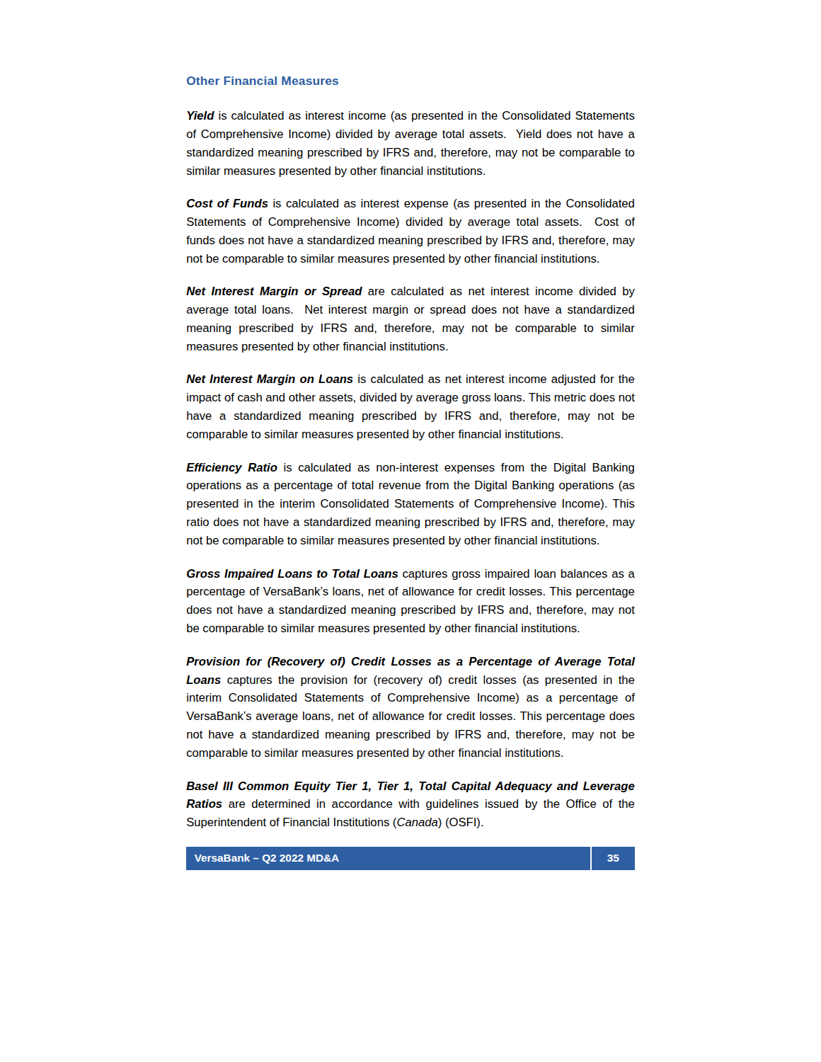Other Financial Measures
Yield is calculated as interest income (as presented in the Consolidated Statements of Comprehensive Income) divided by average total assets. Yield does not have a standardized meaning prescribed by IFRS and, therefore, may not be comparable to similar measures presented by other financial institutions.
Cost of Funds is calculated as interest expense (as presented in the Consolidated Statements of Comprehensive Income) divided by average total assets. Cost of funds does not have a standardized meaning prescribed by IFRS and, therefore, may not be comparable to similar measures presented by other financial institutions.
Net Interest Margin or Spread are calculated as net interest income divided by average total loans. Net interest margin or spread does not have a standardized meaning prescribed by IFRS and, therefore, may not be comparable to similar measures presented by other financial institutions.
Net Interest Margin on Loans is calculated as net interest income adjusted for the impact of cash and other assets, divided by average gross loans. This metric does not have a standardized meaning prescribed by IFRS and, therefore, may not be comparable to similar measures presented by other financial institutions.
Efficiency Ratio is calculated as non-interest expenses from the Digital Banking operations as a percentage of total revenue from the Digital Banking operations (as presented in the interim Consolidated Statements of Comprehensive Income). This ratio does not have a standardized meaning prescribed by IFRS and, therefore, may not be comparable to similar measures presented by other financial institutions.
Gross Impaired Loans to Total Loans captures gross impaired loan balances as a percentage of VersaBank’s loans, net of allowance for credit losses. This percentage does not have a standardized meaning prescribed by IFRS and, therefore, may not be comparable to similar measures presented by other financial institutions.
Provision for (Recovery of) Credit Losses as a Percentage of Average Total Loans captures the provision for (recovery of) credit losses (as presented in the interim Consolidated Statements of Comprehensive Income) as a percentage of VersaBank’s average loans, net of allowance for credit losses. This percentage does not have a standardized meaning prescribed by IFRS and, therefore, may not be comparable to similar measures presented by other financial institutions.
Basel III Common Equity Tier 1, Tier 1, Total Capital Adequacy and Leverage Ratios are determined in accordance with guidelines issued by the Office of the Superintendent of Financial Institutions (Canada) (OSFI).
VersaBank – Q2 2022 MD&A
35